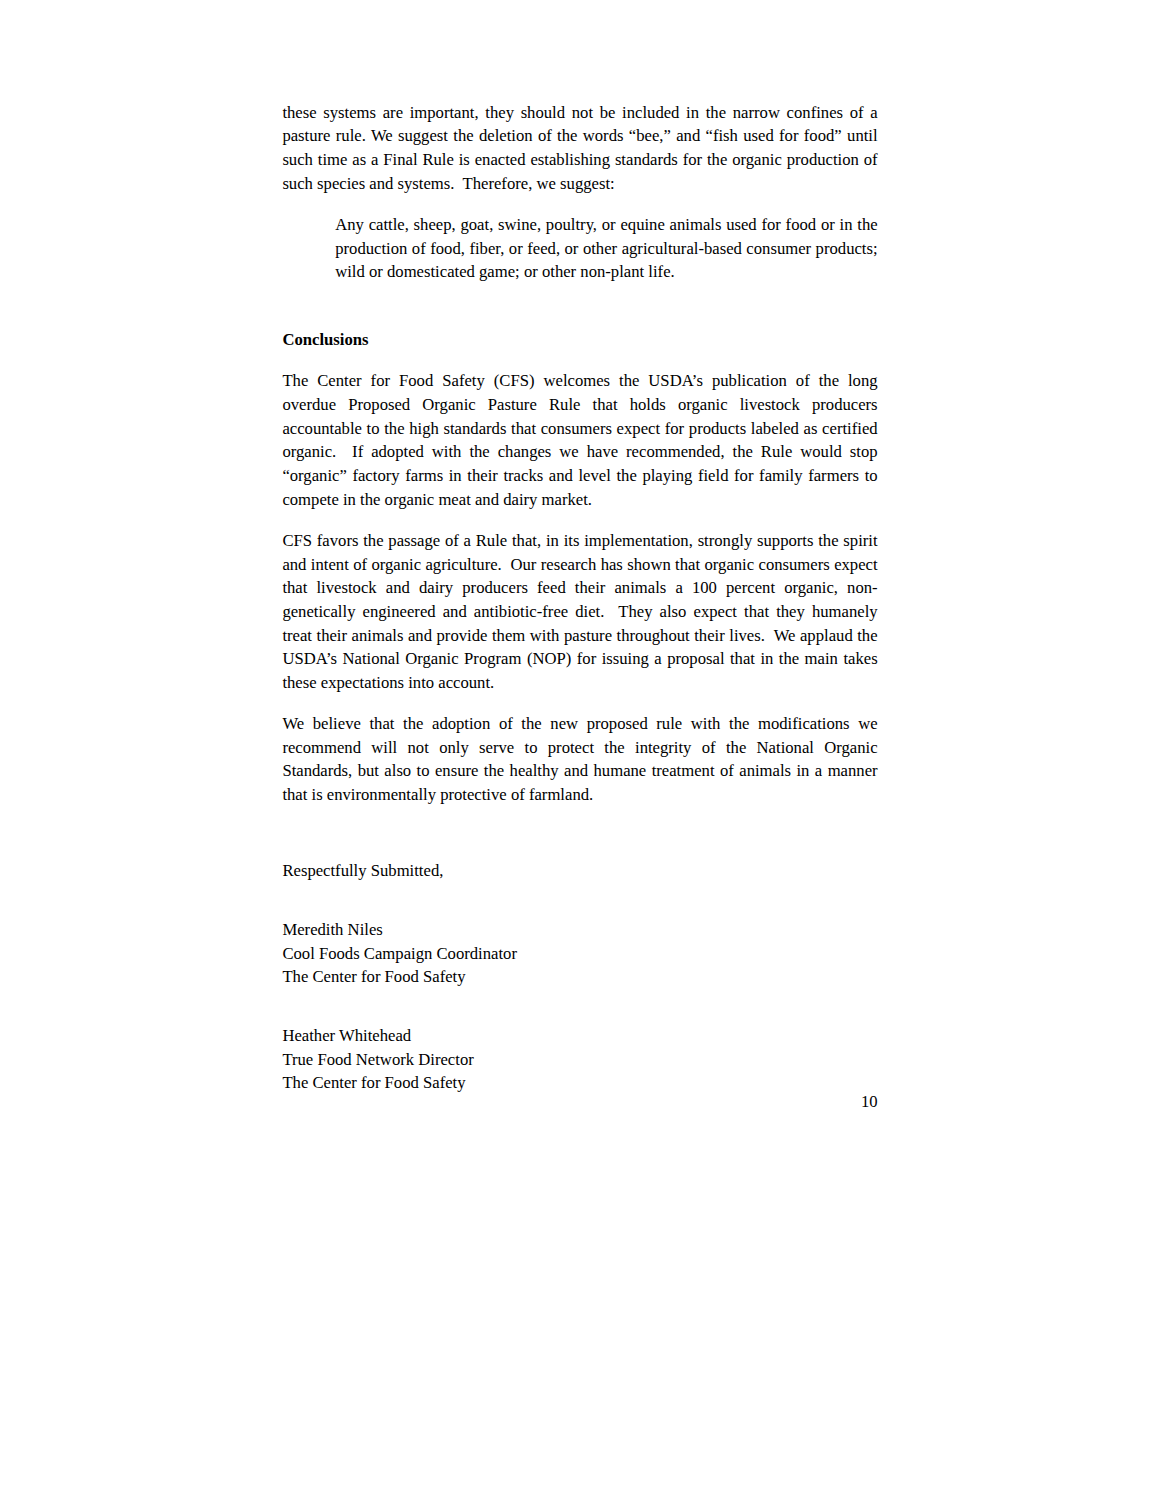these systems are important, they should not be included in the narrow confines of a pasture rule. We suggest the deletion of the words “bee,” and “fish used for food” until such time as a Final Rule is enacted establishing standards for the organic production of such species and systems. Therefore, we suggest:
Any cattle, sheep, goat, swine, poultry, or equine animals used for food or in the production of food, fiber, or feed, or other agricultural-based consumer products; wild or domesticated game; or other non-plant life.
Conclusions
The Center for Food Safety (CFS) welcomes the USDA’s publication of the long overdue Proposed Organic Pasture Rule that holds organic livestock producers accountable to the high standards that consumers expect for products labeled as certified organic. If adopted with the changes we have recommended, the Rule would stop “organic” factory farms in their tracks and level the playing field for family farmers to compete in the organic meat and dairy market.
CFS favors the passage of a Rule that, in its implementation, strongly supports the spirit and intent of organic agriculture. Our research has shown that organic consumers expect that livestock and dairy producers feed their animals a 100 percent organic, non-genetically engineered and antibiotic-free diet. They also expect that they humanely treat their animals and provide them with pasture throughout their lives. We applaud the USDA’s National Organic Program (NOP) for issuing a proposal that in the main takes these expectations into account.
We believe that the adoption of the new proposed rule with the modifications we recommend will not only serve to protect the integrity of the National Organic Standards, but also to ensure the healthy and humane treatment of animals in a manner that is environmentally protective of farmland.
Respectfully Submitted,
Meredith Niles
Cool Foods Campaign Coordinator
The Center for Food Safety
Heather Whitehead
True Food Network Director
The Center for Food Safety
10